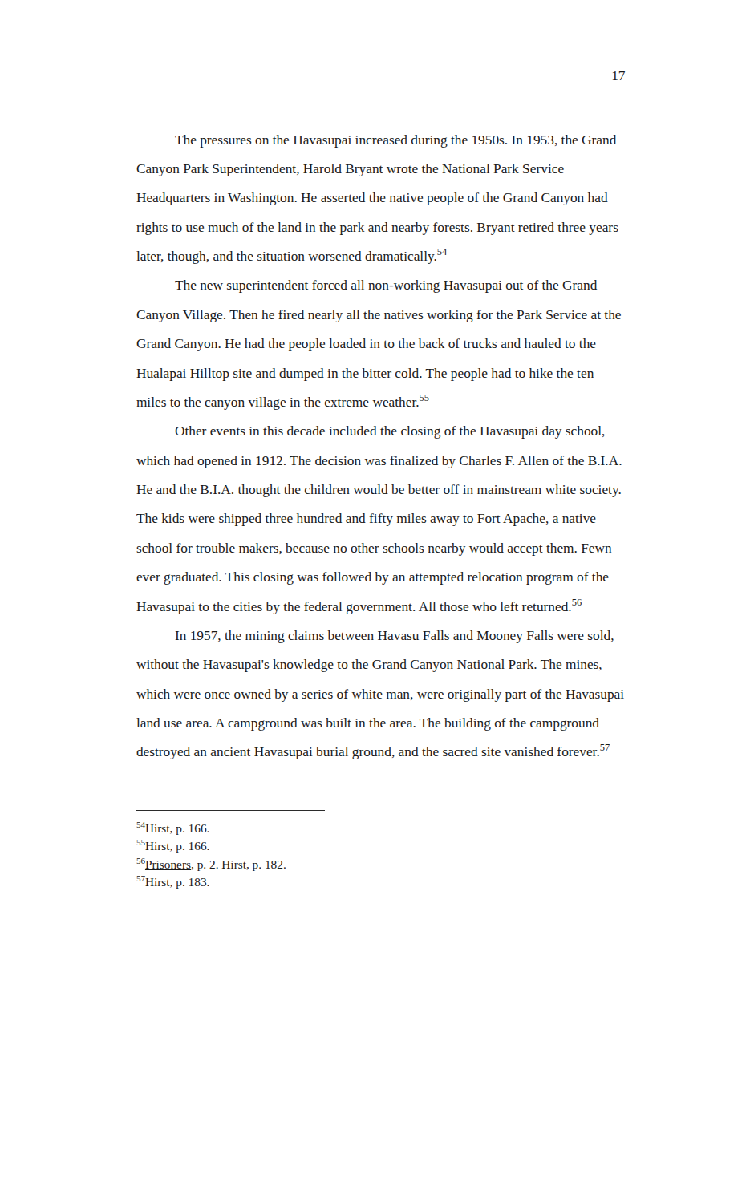17
The pressures on the Havasupai increased during the 1950s. In 1953, the Grand Canyon Park Superintendent, Harold Bryant wrote the National Park Service Headquarters in Washington. He asserted the native people of the Grand Canyon had rights to use much of the land in the park and nearby forests. Bryant retired three years later, though, and the situation worsened dramatically.54
The new superintendent forced all non-working Havasupai out of the Grand Canyon Village. Then he fired nearly all the natives working for the Park Service at the Grand Canyon. He had the people loaded in to the back of trucks and hauled to the Hualapai Hilltop site and dumped in the bitter cold. The people had to hike the ten miles to the canyon village in the extreme weather.55
Other events in this decade included the closing of the Havasupai day school, which had opened in 1912. The decision was finalized by Charles F. Allen of the B.I.A. He and the B.I.A. thought the children would be better off in mainstream white society. The kids were shipped three hundred and fifty miles away to Fort Apache, a native school for trouble makers, because no other schools nearby would accept them. Fewn ever graduated. This closing was followed by an attempted relocation program of the Havasupai to the cities by the federal government. All those who left returned.56
In 1957, the mining claims between Havasu Falls and Mooney Falls were sold, without the Havasupai's knowledge to the Grand Canyon National Park. The mines, which were once owned by a series of white man, were originally part of the Havasupai land use area. A campground was built in the area. The building of the campground destroyed an ancient Havasupai burial ground, and the sacred site vanished forever.57
54 Hirst, p. 166.
55 Hirst, p. 166.
56 Prisoners, p. 2. Hirst, p. 182.
57 Hirst, p. 183.